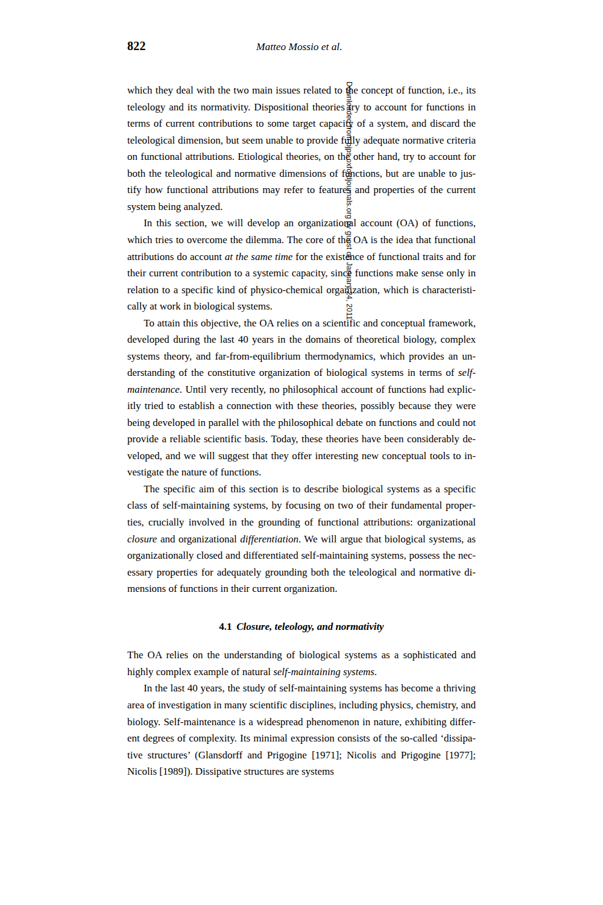822 Matteo Mossio et al.
Downloaded from bjps.oxfordjournals.org by guest on January 24, 2011
which they deal with the two main issues related to the concept of function, i.e., its teleology and its normativity. Dispositional theories try to account for functions in terms of current contributions to some target capacity of a system, and discard the teleological dimension, but seem unable to provide fully adequate normative criteria on functional attributions. Etiological theories, on the other hand, try to account for both the teleological and normative dimensions of functions, but are unable to justify how functional attributions may refer to features and properties of the current system being analyzed.
In this section, we will develop an organizational account (OA) of functions, which tries to overcome the dilemma. The core of the OA is the idea that functional attributions do account at the same time for the existence of functional traits and for their current contribution to a systemic capacity, since functions make sense only in relation to a specific kind of physico-chemical organization, which is characteristically at work in biological systems.
To attain this objective, the OA relies on a scientific and conceptual framework, developed during the last 40 years in the domains of theoretical biology, complex systems theory, and far-from-equilibrium thermodynamics, which provides an understanding of the constitutive organization of biological systems in terms of self-maintenance. Until very recently, no philosophical account of functions had explicitly tried to establish a connection with these theories, possibly because they were being developed in parallel with the philosophical debate on functions and could not provide a reliable scientific basis. Today, these theories have been considerably developed, and we will suggest that they offer interesting new conceptual tools to investigate the nature of functions.
The specific aim of this section is to describe biological systems as a specific class of self-maintaining systems, by focusing on two of their fundamental properties, crucially involved in the grounding of functional attributions: organizational closure and organizational differentiation. We will argue that biological systems, as organizationally closed and differentiated self-maintaining systems, possess the necessary properties for adequately grounding both the teleological and normative dimensions of functions in their current organization.
4.1 Closure, teleology, and normativity
The OA relies on the understanding of biological systems as a sophisticated and highly complex example of natural self-maintaining systems.
In the last 40 years, the study of self-maintaining systems has become a thriving area of investigation in many scientific disciplines, including physics, chemistry, and biology. Self-maintenance is a widespread phenomenon in nature, exhibiting different degrees of complexity. Its minimal expression consists of the so-called ‘dissipative structures’ (Glansdorff and Prigogine [1971]; Nicolis and Prigogine [1977]; Nicolis [1989]). Dissipative structures are systems